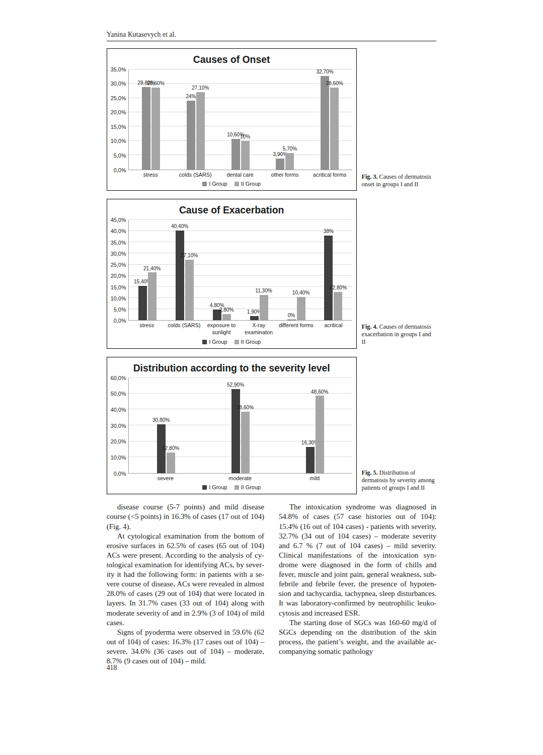Yanina Kutasevych et al.
Causes of Onset
35,0%
30,0%
25,0%
20,0%
15,0%
10,0%
5,0%
0,0%
28,80%
28,60%
24%
27,10%
10,60%
10%
3,90%
5,70%
32,70%
28,60%
stress
colds (SARS)
dental care
other forms
acritical forms
I Group II Group
Fig. 3. Causes of dermatosis onset in groups I and II
Cause of Exacerbation
45,0%
40,0%
35,0%
30,0%
25,0%
20,0%
15,0%
10,0%
5,0%
0,0%
15,40%
21,40%
40,40%
27,10%
4,80%
2,80%
1,90%
11,30%
0%
10,40%
38%
12,80%
stress
colds (SARS)
exposure to sunlight
X-ray examinaton
different forms
acritical
I Group II Group
Fig. 4. Causes of dermatosis exacerbation in groups I and II
Distribution according to the severity level
60,0%
50,0%
40,0%
30,0%
20,0%
10,0%
0,0%
30,80%
12,80%
52,90%
38,60%
16,30%
48,60%
severe
moderate
mild
I Group II Group
Fig. 5. Distribution of dermatosis by severity among patients of groups I and II
disease course (5-7 points) and mild disease course (<5 points) in 16.3% of cases (17 out of 104) (Fig. 4).
At cytological examination from the bottom of erosive surfaces in 62.5% of cases (65 out of 104) ACs were present. According to the analysis of cytological examination for identifying ACs, by severity it had the following form: in patients with a severe course of disease, ACs were revealed in almost 28.0% of cases (29 out of 104) that were located in layers. In 31.7% cases (33 out of 104) along with moderate severity of and in 2.9% (3 of 104) of mild cases.
Signs of pyoderma were observed in 59.6% (62 out of 104) of cases: 16.3% (17 cases out of 104) – severe, 34.6% (36 cases out of 104) – moderate, 8.7% (9 cases out of 104) – mild.
The intoxication syndrome was diagnosed in 54.8% of cases (57 case histories out of 104): 15.4% (16 out of 104 cases) - patients with severity, 32.7% (34 out of 104 cases) – moderate severity and 6.7 % (7 out of 104 cases) – mild severity. Clinical manifestations of the intoxication syndrome were diagnosed in the form of chills and fever, muscle and joint pain, general weakness, subfebrile and febrile fever, the presence of hypotension and tachycardia, tachypnea, sleep disturbances. It was laboratory-confirmed by neutrophilic leukocytosis and increased ESR.
The starting dose of SGCs was 160-60 mg/d of SGCs depending on the distribution of the skin process, the patient’s weight, and the available accompanying somatic pathology
418